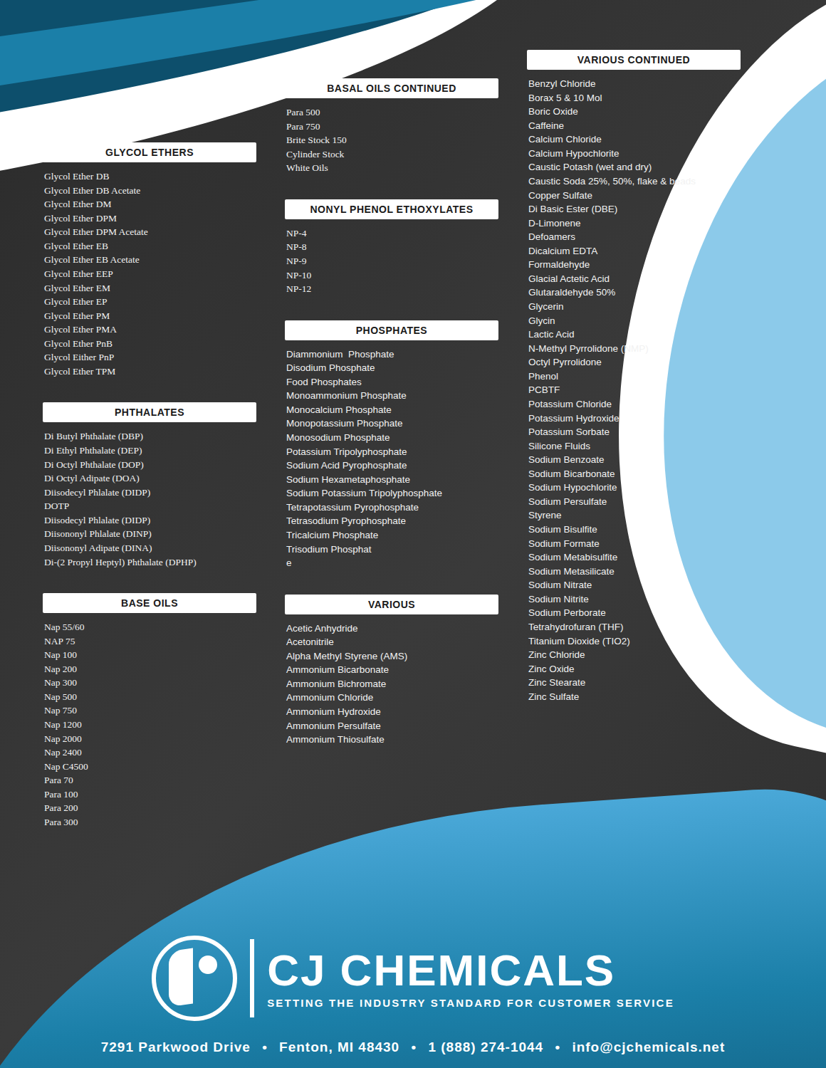Glycol Ethers
Glycol Ether DB
Glycol Ether DB Acetate
Glycol Ether DM
Glycol Ether DPM
Glycol Ether DPM Acetate
Glycol Ether EB
Glycol Ether EB Acetate
Glycol Ether EEP
Glycol Ether EM
Glycol Ether EP
Glycol Ether PM
Glycol Ether PMA
Glycol Ether PnB
Glycol Either PnP
Glycol Ether TPM
Phthalates
Di Butyl Phthalate (DBP)
Di Ethyl Phthalate (DEP)
Di Octyl Phthalate (DOP)
Di Octyl Adipate (DOA)
Diisodecyl Phlalate (DIDP)
DOTP
Diisodecyl Phlalate (DIDP)
Diisononyl Phlalate (DINP)
Diisononyl Adipate (DINA)
Di-(2 Propyl Heptyl) Phthalate (DPHP)
Base Oils
Nap 55/60
NAP 75
Nap 100
Nap 200
Nap 300
Nap 500
Nap 750
Nap 1200
Nap 2000
Nap 2400
Nap C4500
Para 70
Para 100
Para 200
Para 300
Basal Oils Continued
Para 500
Para 750
Brite Stock 150
Cylinder Stock
White Oils
Nonyl Phenol Ethoxylates
NP-4
NP-8
NP-9
NP-10
NP-12
Phosphates
Diammonium Phosphate
Disodium Phosphate
Food Phosphates
Monoammonium Phosphate
Monocalcium Phosphate
Monopotassium Phosphate
Monosodium Phosphate
Potassium Tripolyphosphate
Sodium Acid Pyrophosphate
Sodium Hexametaphosphate
Sodium Potassium Tripolyphosphate
Tetrapotassium Pyrophosphate
Tetrasodium Pyrophosphate
Tricalcium Phosphate
Trisodium Phosphat
e
Various
Acetic Anhydride
Acetonitrile
Alpha Methyl Styrene (AMS)
Ammonium Bicarbonate
Ammonium Bichromate
Ammonium Chloride
Ammonium Hydroxide
Ammonium Persulfate
Ammonium Thiosulfate
Various Continued
Benzyl Chloride
Borax 5 & 10 Mol
Boric Oxide
Caffeine
Calcium Chloride
Calcium Hypochlorite
Caustic Potash (wet and dry)
Caustic Soda 25%, 50%, flake & beads
Copper Sulfate
Di Basic Ester (DBE)
D-Limonene
Defoamers
Dicalcium EDTA
Formaldehyde
Glacial Actetic Acid
Glutaraldehyde 50%
Glycerin
Glycin
Lactic Acid
N-Methyl Pyrrolidone (NMP)
Octyl Pyrrolidone
Phenol
PCBTF
Potassium Chloride
Potassium Hydroxide
Potassium Sorbate
Silicone Fluids
Sodium Benzoate
Sodium Bicarbonate
Sodium Hypochlorite
Sodium Persulfate
Styrene
Sodium Bisulfite
Sodium Formate
Sodium Metabisulfite
Sodium Metasilicate
Sodium Nitrate
Sodium Nitrite
Sodium Perborate
Tetrahydrofuran (THF)
Titanium Dioxide (TIO2)
Zinc Chloride
Zinc Oxide
Zinc Stearate
Zinc Sulfate
CJ CHEMICALS
SETTING THE INDUSTRY STANDARD FOR CUSTOMER SERVICE
7291 Parkwood Drive • Fenton, MI 48430 • 1 (888) 274-1044 • info@cjchemicals.net